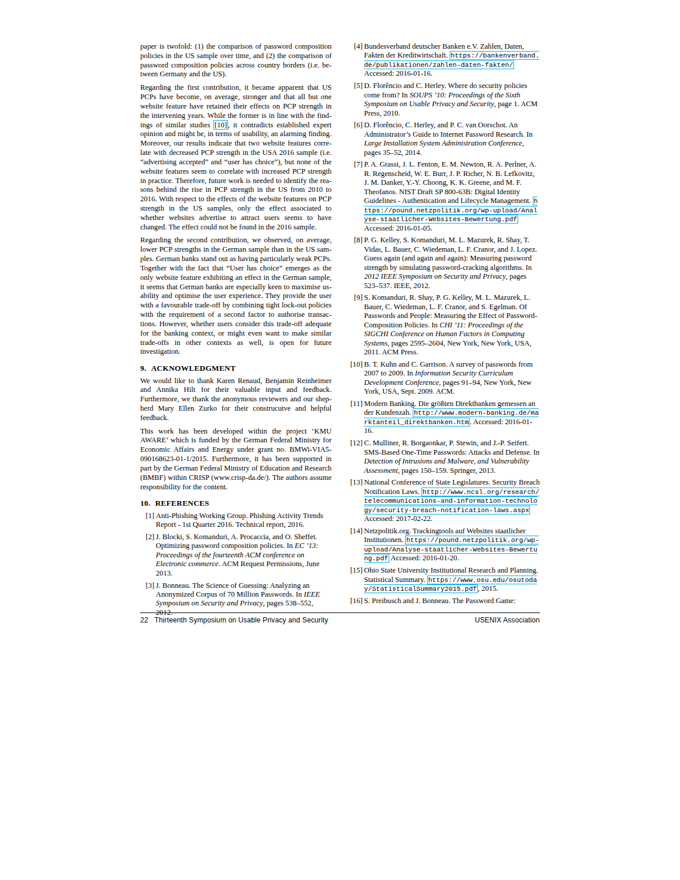paper is twofold: (1) the comparison of password composition policies in the US sample over time, and (2) the comparison of password composition policies across country borders (i.e. between Germany and the US).
Regarding the first contribution, it became apparent that US PCPs have become, on average, stronger and that all but one website feature have retained their effects on PCP strength in the intervening years. While the former is in line with the findings of similar studies [10], it contradicts established expert opinion and might be, in terms of usability, an alarming finding. Moreover, our results indicate that two website features correlate with decreased PCP strength in the USA 2016 sample (i.e. “advertising accepted” and “user has choice”), but none of the website features seem to correlate with increased PCP strength in practice. Therefore, future work is needed to identify the reasons behind the rise in PCP strength in the US from 2010 to 2016. With respect to the effects of the website features on PCP strength in the US samples, only the effect associated to whether websites advertise to attract users seems to have changed. The effect could not be found in the 2016 sample.
Regarding the second contribution, we observed, on average, lower PCP strengths in the German sample than in the US samples. German banks stand out as having particularly weak PCPs. Together with the fact that “User has choice” emerges as the only website feature exhibiting an effect in the German sample, it seems that German banks are especially keen to maximise usability and optimise the user experience. They provide the user with a favourable trade-off by combining tight lock-out policies with the requirement of a second factor to authorise transactions. However, whether users consider this trade-off adequate for the banking context, or might even want to make similar trade-offs in other contexts as well, is open for future investigation.
9. ACKNOWLEDGMENT
We would like to thank Karen Renaud, Benjamin Reinheimer and Annika Hilt for their valuable input and feedback. Furthermore, we thank the anonymous reviewers and our shepherd Mary Ellen Zurko for their construcutve and helpful feedback.
This work has been developed within the project ‘KMU AWARE’ which is funded by the German Federal Ministry for Economic Affairs and Energy under grant no. BMWi-VIA5-090168623-01-1/2015. Furthermore, it has been supported in part by the German Federal Ministry of Education and Research (BMBF) within CRISP (www.crisp-da.de/). The authors assume responsibility for the content.
10. REFERENCES
[1] Anti-Phishing Working Group. Phishing Activity Trends Report - 1st Quarter 2016. Technical report, 2016.
[2] J. Blocki, S. Komanduri, A. Procaccia, and O. Sheffet. Optimizing password composition policies. In EC ’13: Proceedings of the fourteenth ACM conference on Electronic commerce. ACM Request Permissions, June 2013.
[3] J. Bonneau. The Science of Guessing: Analyzing an Anonymized Corpus of 70 Million Passwords. In IEEE Symposium on Security and Privacy, pages 538–552, 2012.
[4] Bundesverband deutscher Banken e.V. Zahlen, Daten, Fakten der Kreditwirtschaft. https://bankenverband.de/publikationen/zahlen-daten-fakten/ Accessed: 2016-01-16.
[5] D. Florêncio and C. Herley. Where do security policies come from? In SOUPS ’10: Proceedings of the Sixth Symposium on Usable Privacy and Security, page 1. ACM Press, 2010.
[6] D. Florêncio, C. Herley, and P. C. van Oorschot. An Administrator’s Guide to Internet Password Research. In Large Installation System Administration Conference, pages 35–52, 2014.
[7] P. A. Grassi, J. L. Fenton, E. M. Newton, R. A. Perlner, A. R. Regenscheid, W. E. Burr, J. P. Richer, N. B. Lefkovitz, J. M. Danker, Y.-Y. Choong, K. K. Greene, and M. F. Theofanos. NIST Draft SP 800-63B: Digital Identity Guidelines - Authentication and Lifecycle Management. https://pound.netzpolitik.org/wp-upload/Analyse-staatlicher-Websites-Bewertung.pdf Accessed: 2016-01-05.
[8] P. G. Kelley, S. Komanduri, M. L. Mazurek, R. Shay, T. Vidas, L. Bauer, C. Wiedeman, L. F. Cranor, and J. Lopez. Guess again (and again and again): Measuring password strength by simulating password-cracking algorithms. In 2012 IEEE Symposium on Security and Privacy, pages 523–537. IEEE, 2012.
[9] S. Komanduri, R. Shay, P. G. Kelley, M. L. Mazurek, L. Bauer, C. Wiedeman, L. F. Cranor, and S. Egelman. Of Passwords and People: Measuring the Effect of Password-Composition Policies. In CHI ’11: Proceedings of the SIGCHI Conference on Human Factors in Computing Systems, pages 2595–2604, New York, New York, USA, 2011. ACM Press.
[10] B. T. Kuhn and C. Garrison. A survey of passwords from 2007 to 2009. In Information Security Curriculum Development Conference, pages 91–94, New York, New York, USA, Sept. 2009. ACM.
[11] Modern Banking. Die größten Direktbanken gemessen an der Kundenzah. http://www.modern-banking.de/marktanteil_direktbanken.htm. Accessed: 2016-01-16.
[12] C. Mulliner, R. Borgaonkar, P. Stewin, and J.-P. Seifert. SMS-Based One-Time Passwords: Attacks and Defense. In Detection of Intrusions and Malware, and Vulnerability Assessment, pages 150–159. Springer, 2013.
[13] National Conference of State Legislatures. Security Breach Notification Laws. http://www.ncsl.org/research/telecommunications-and-information-technology/security-breach-notification-laws.aspx Accessed: 2017-02-22.
[14] Netzpolitik.org. Trackingtools auf Websites staatlicher Institutionen. https://pound.netzpolitik.org/wp-upload/Analyse-staatlicher-Websites-Bewertung.pdf Accessed: 2016-01-20.
[15] Ohio State University Institutional Research and Planning. Statistical Summary. https://www.osu.edu/osutoday/StatisticalSummary2015.pdf, 2015.
[16] S. Preibusch and J. Bonneau. The Password Game:
22 Thirteenth Symposium on Usable Privacy and Security
USENIX Association